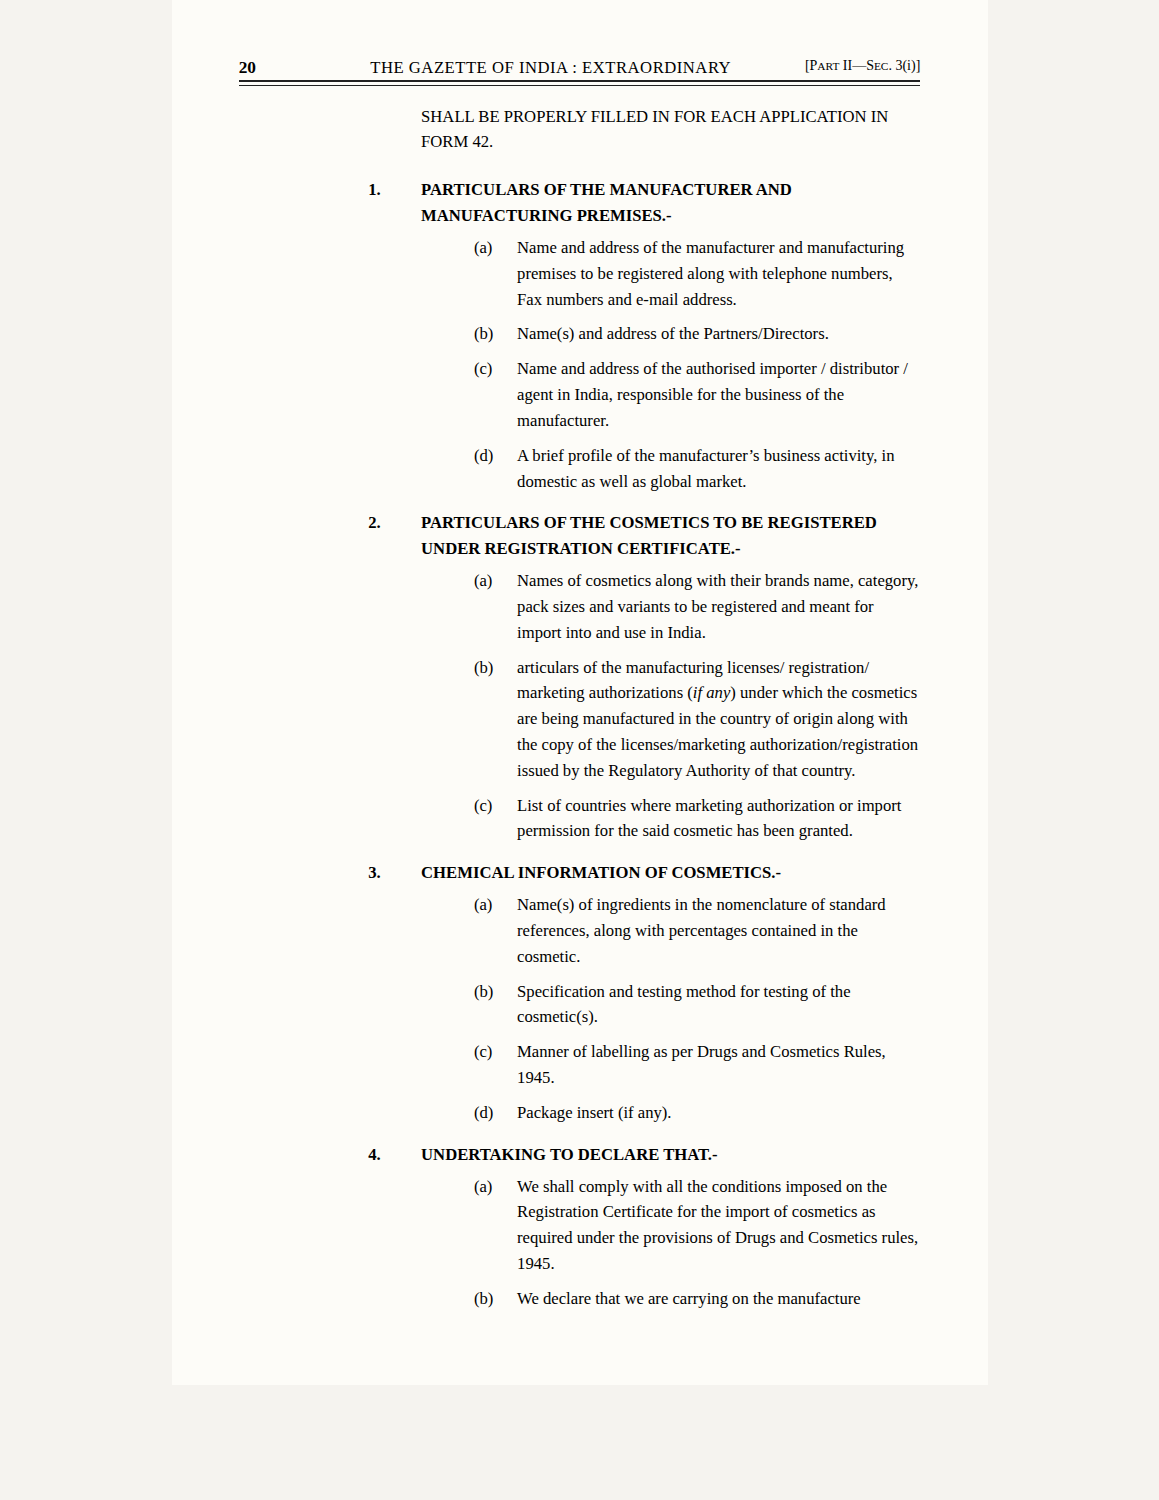20
THE GAZETTE OF INDIA : EXTRAORDINARY
[PART II—SEC. 3(i)]
SHALL BE PROPERLY FILLED IN FOR EACH APPLICATION IN FORM 42.
1.
PARTICULARS OF THE MANUFACTURER AND MANUFACTURING PREMISES.-
(a) Name and address of the manufacturer and manufacturing premises to be registered along with telephone numbers, Fax numbers and e-mail address.
(b) Name(s) and address of the Partners/Directors.
(c) Name and address of the authorised importer / distributor / agent in India, responsible for the business of the manufacturer.
(d) A brief profile of the manufacturer’s business activity, in domestic as well as global market.
2.
PARTICULARS OF THE COSMETICS TO BE REGISTERED UNDER REGISTRATION CERTIFICATE.-
(a) Names of cosmetics along with their brands name, category, pack sizes and variants to be registered and meant for import into and use in India.
(b) articulars of the manufacturing licenses/ registration/ marketing authorizations (if any) under which the cosmetics are being manufactured in the country of origin along with the copy of the licenses/marketing authorization/registration issued by the Regulatory Authority of that country.
(c) List of countries where marketing authorization or import permission for the said cosmetic has been granted.
3.
CHEMICAL INFORMATION OF COSMETICS.-
(a) Name(s) of ingredients in the nomenclature of standard references, along with percentages contained in the cosmetic.
(b) Specification and testing method for testing of the cosmetic(s).
(c) Manner of labelling as per Drugs and Cosmetics Rules, 1945.
(d) Package insert (if any).
4.
UNDERTAKING TO DECLARE THAT.-
(a) We shall comply with all the conditions imposed on the Registration Certificate for the import of cosmetics as required under the provisions of Drugs and Cosmetics rules, 1945.
(b) We declare that we are carrying on the manufacture